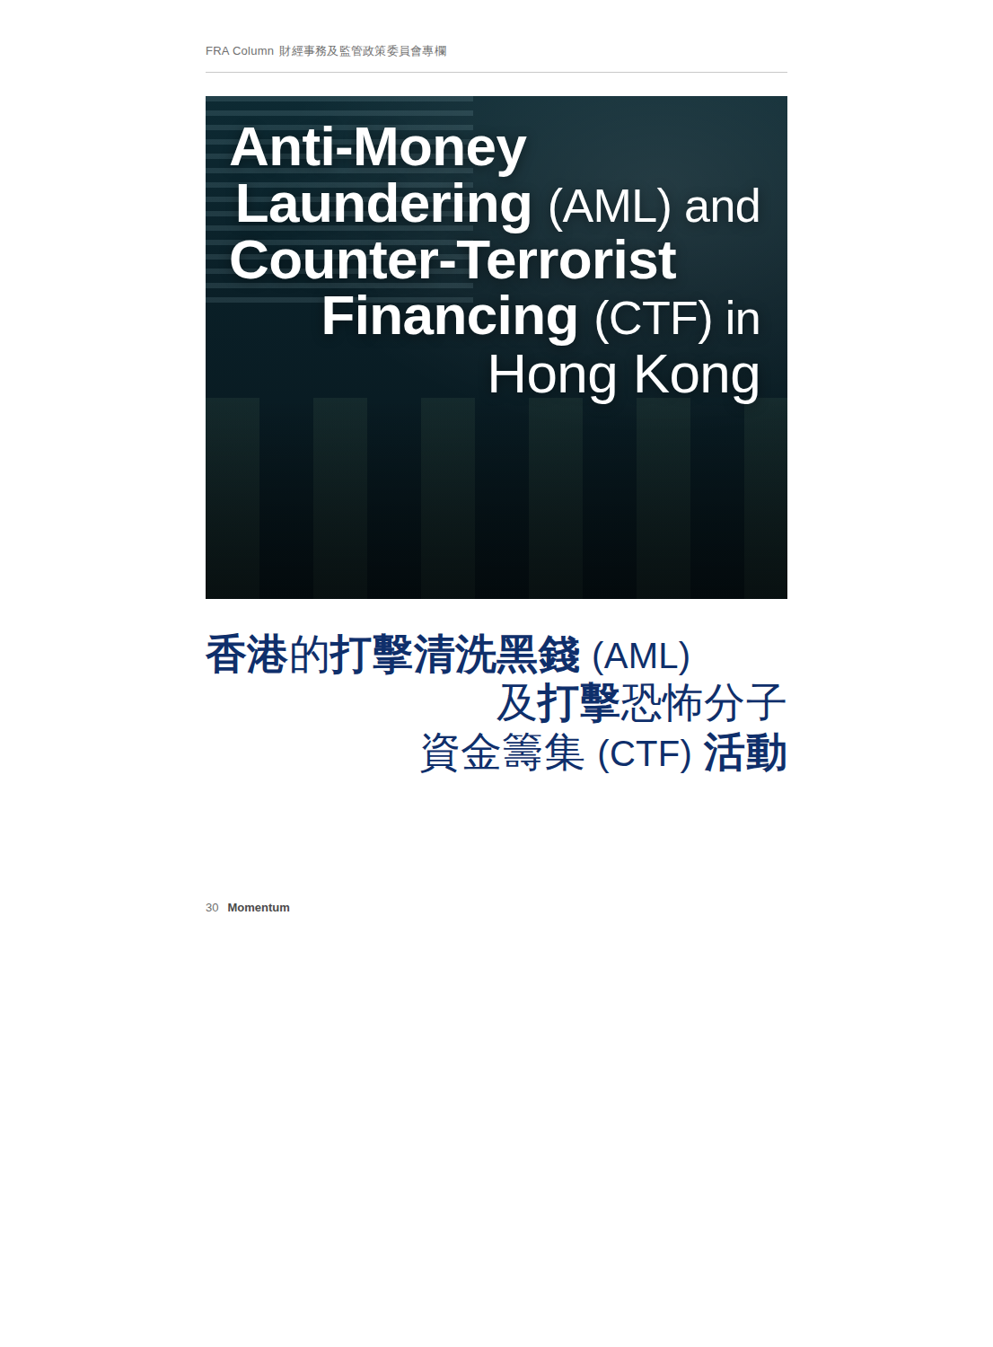FRA Column 財經事務及監管政策委員會專欄
Anti-Money Laundering (AML) and Counter-Terrorist Financing (CTF) in Hong Kong
香港的打擊清洗黑錢 (AML) 及打擊恐怖分子 資金籌集 (CTF) 活動
30 Momentum